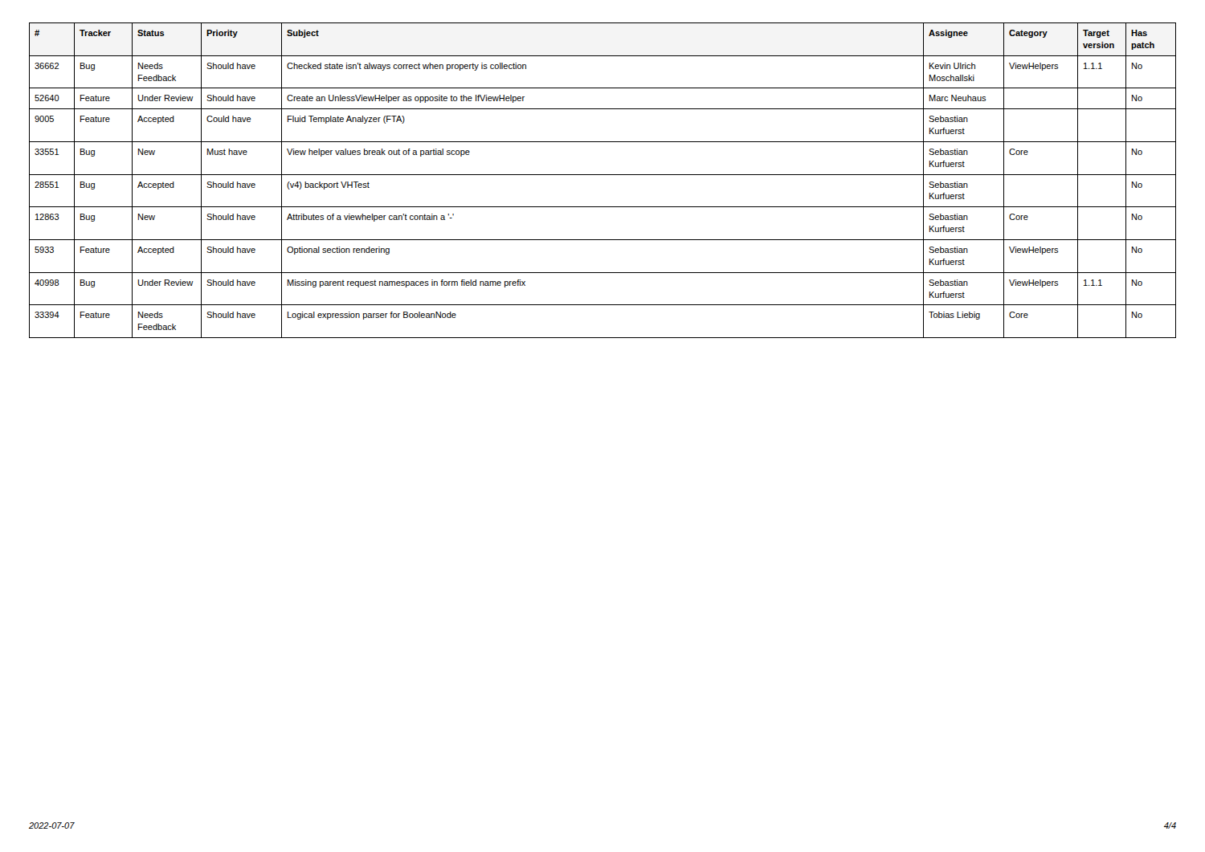| # | Tracker | Status | Priority | Subject | Assignee | Category | Target version | Has patch |
| --- | --- | --- | --- | --- | --- | --- | --- | --- |
| 36662 | Bug | Needs Feedback | Should have | Checked state isn't always correct when property is collection | Kevin Ulrich Moschallski | ViewHelpers | 1.1.1 | No |
| 52640 | Feature | Under Review | Should have | Create an UnlessViewHelper as opposite to the IfViewHelper | Marc Neuhaus | | | No |
| 9005 | Feature | Accepted | Could have | Fluid Template Analyzer (FTA) | Sebastian Kurfuerst | | | |
| 33551 | Bug | New | Must have | View helper values break out of a partial scope | Sebastian Kurfuerst | Core | | No |
| 28551 | Bug | Accepted | Should have | (v4) backport VHTest | Sebastian Kurfuerst | | | No |
| 12863 | Bug | New | Should have | Attributes of a viewhelper can't contain a '-' | Sebastian Kurfuerst | Core | | No |
| 5933 | Feature | Accepted | Should have | Optional section rendering | Sebastian Kurfuerst | ViewHelpers | | No |
| 40998 | Bug | Under Review | Should have | Missing parent request namespaces in form field name prefix | Sebastian Kurfuerst | ViewHelpers | 1.1.1 | No |
| 33394 | Feature | Needs Feedback | Should have | Logical expression parser for BooleanNode | Tobias Liebig | Core | | No |
2022-07-07 4/4